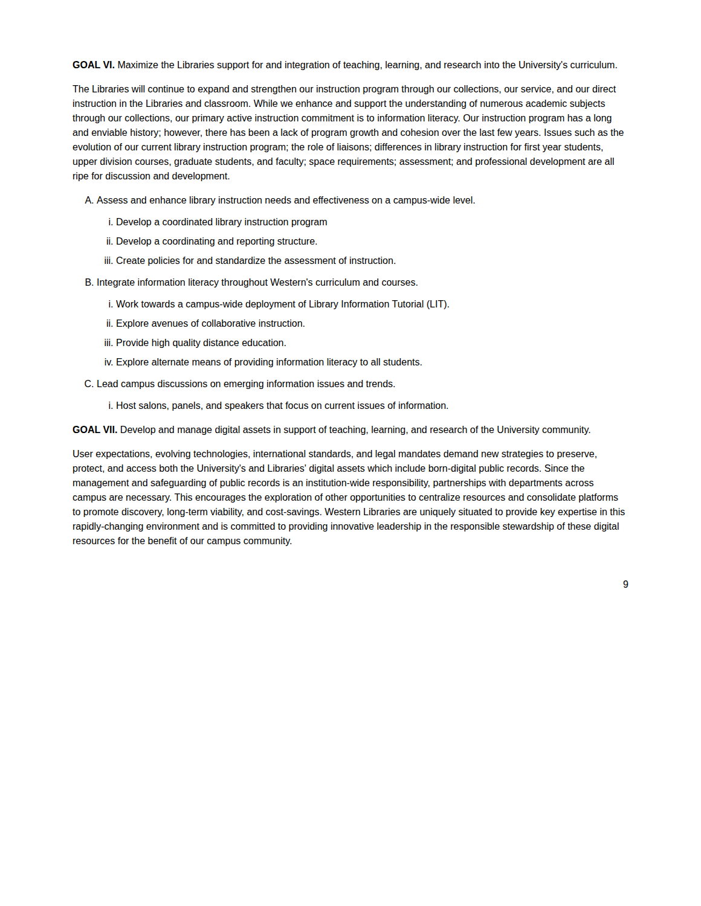GOAL VI. Maximize the Libraries support for and integration of teaching, learning, and research into the University's curriculum.
The Libraries will continue to expand and strengthen our instruction program through our collections, our service, and our direct instruction in the Libraries and classroom. While we enhance and support the understanding of numerous academic subjects through our collections, our primary active instruction commitment is to information literacy. Our instruction program has a long and enviable history; however, there has been a lack of program growth and cohesion over the last few years. Issues such as the evolution of our current library instruction program; the role of liaisons; differences in library instruction for first year students, upper division courses, graduate students, and faculty; space requirements; assessment; and professional development are all ripe for discussion and development.
Assess and enhance library instruction needs and effectiveness on a campus-wide level.
Develop a coordinated library instruction program
Develop a coordinating and reporting structure.
Create policies for and standardize the assessment of instruction.
Integrate information literacy throughout Western's curriculum and courses.
Work towards a campus-wide deployment of Library Information Tutorial (LIT).
Explore avenues of collaborative instruction.
Provide high quality distance education.
Explore alternate means of providing information literacy to all students.
Lead campus discussions on emerging information issues and trends.
Host salons, panels, and speakers that focus on current issues of information.
GOAL VII. Develop and manage digital assets in support of teaching, learning, and research of the University community.
User expectations, evolving technologies, international standards, and legal mandates demand new strategies to preserve, protect, and access both the University's and Libraries' digital assets which include born-digital public records. Since the management and safeguarding of public records is an institution-wide responsibility, partnerships with departments across campus are necessary. This encourages the exploration of other opportunities to centralize resources and consolidate platforms to promote discovery, long-term viability, and cost-savings. Western Libraries are uniquely situated to provide key expertise in this rapidly-changing environment and is committed to providing innovative leadership in the responsible stewardship of these digital resources for the benefit of our campus community.
9